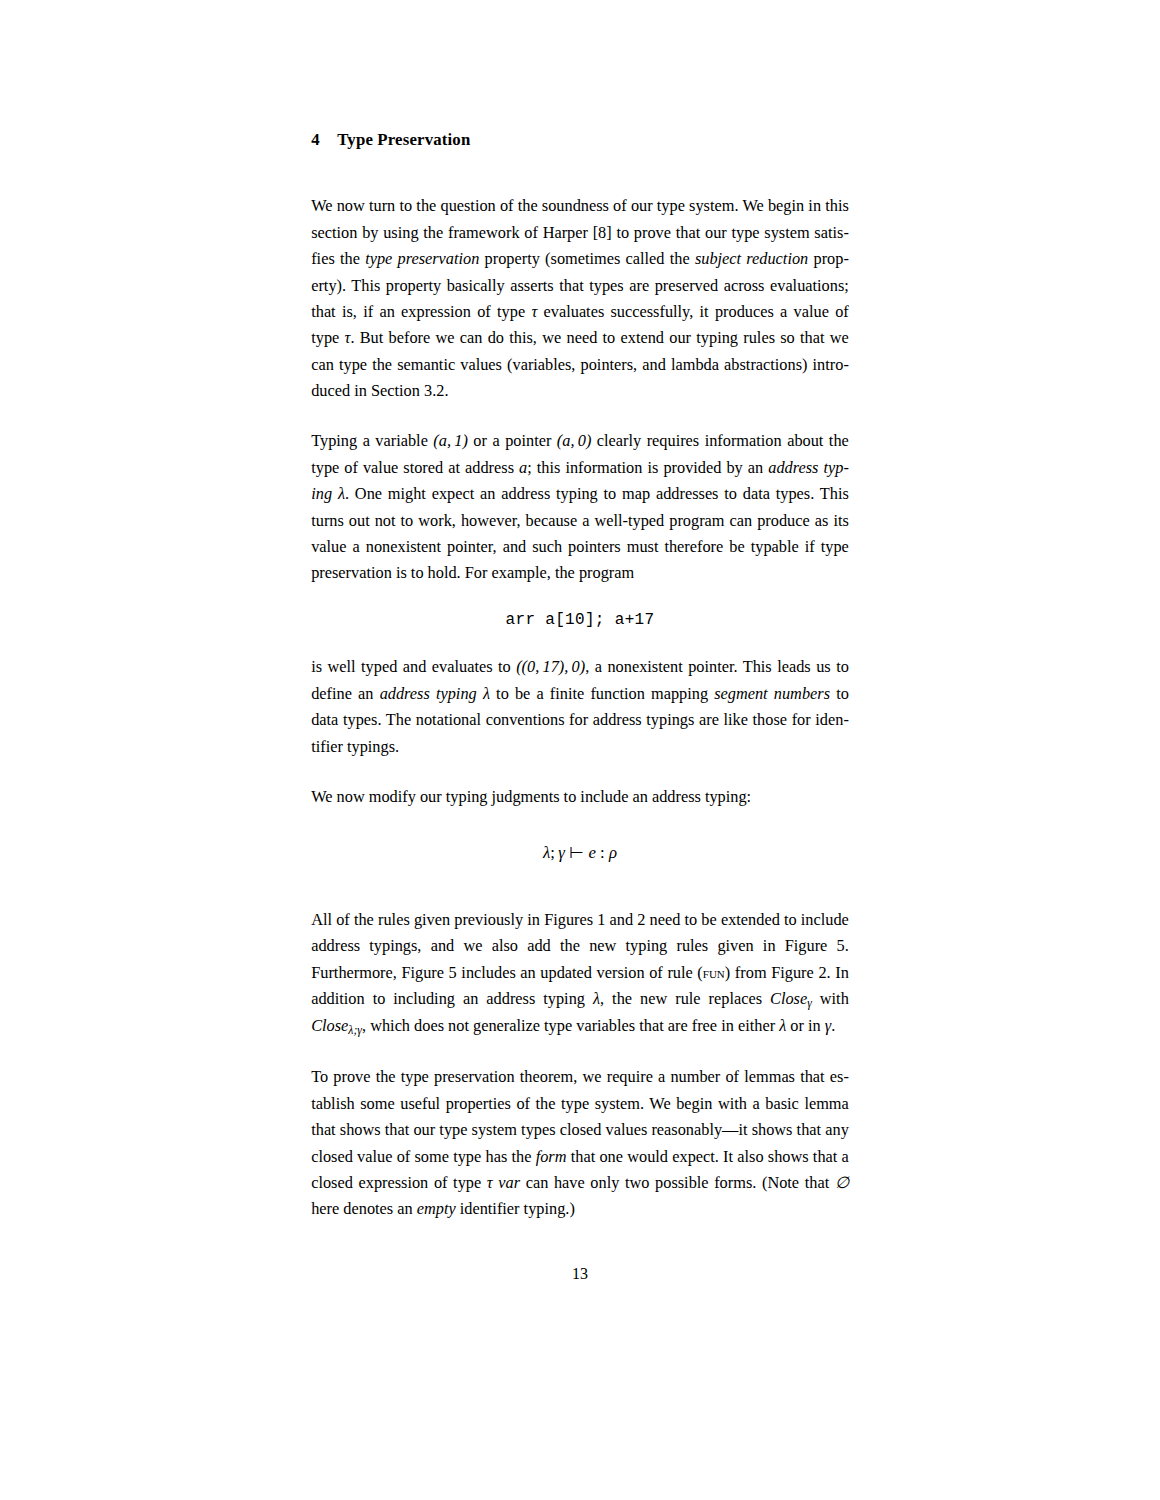4 Type Preservation
We now turn to the question of the soundness of our type system. We begin in this section by using the framework of Harper [8] to prove that our type system satisfies the type preservation property (sometimes called the subject reduction property). This property basically asserts that types are preserved across evaluations; that is, if an expression of type τ evaluates successfully, it produces a value of type τ. But before we can do this, we need to extend our typing rules so that we can type the semantic values (variables, pointers, and lambda abstractions) introduced in Section 3.2.
Typing a variable (a, 1) or a pointer (a, 0) clearly requires information about the type of value stored at address a; this information is provided by an address typing λ. One might expect an address typing to map addresses to data types. This turns out not to work, however, because a well-typed program can produce as its value a nonexistent pointer, and such pointers must therefore be typable if type preservation is to hold. For example, the program
arr a[10]; a+17
is well typed and evaluates to ((0, 17), 0), a nonexistent pointer. This leads us to define an address typing λ to be a finite function mapping segment numbers to data types. The notational conventions for address typings are like those for identifier typings.
We now modify our typing judgments to include an address typing:
λ; γ ⊢ e : ρ
All of the rules given previously in Figures 1 and 2 need to be extended to include address typings, and we also add the new typing rules given in Figure 5. Furthermore, Figure 5 includes an updated version of rule (fun) from Figure 2. In addition to including an address typing λ, the new rule replaces Closeγ with Closeλ;γ, which does not generalize type variables that are free in either λ or in γ.
To prove the type preservation theorem, we require a number of lemmas that establish some useful properties of the type system. We begin with a basic lemma that shows that our type system types closed values reasonably—it shows that any closed value of some type has the form that one would expect. It also shows that a closed expression of type τ var can have only two possible forms. (Note that ∅ here denotes an empty identifier typing.)
13